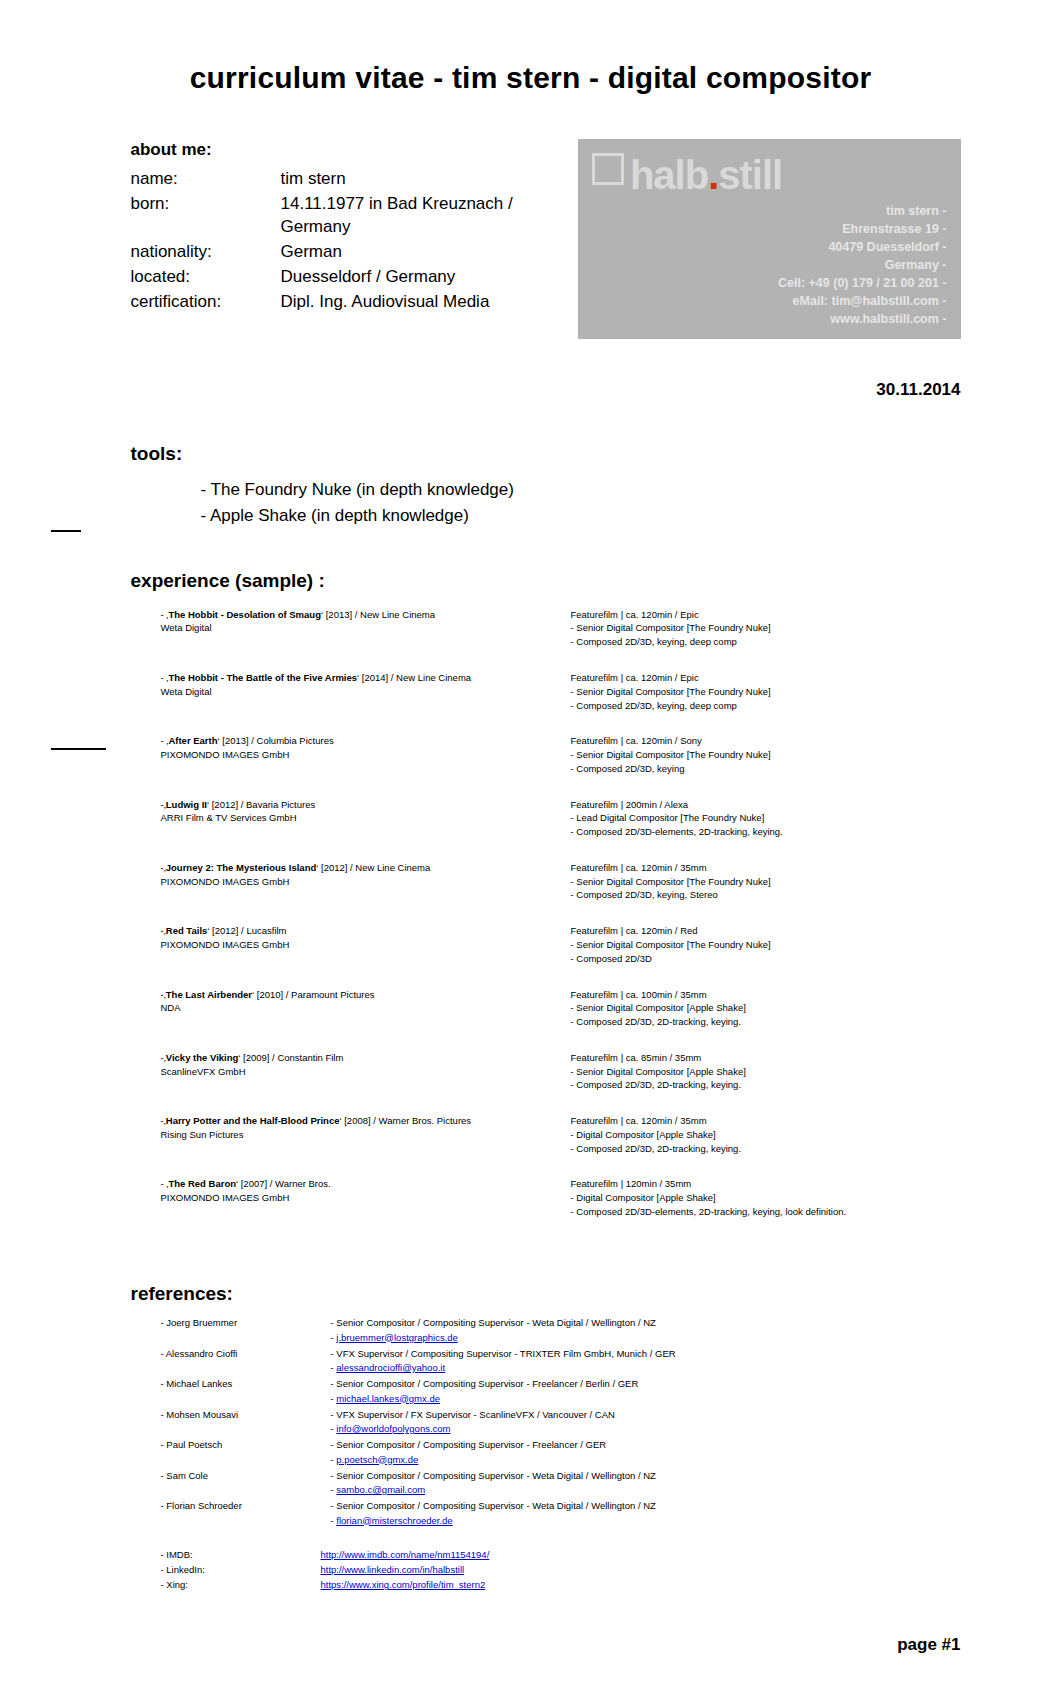curriculum vitae - tim stern - digital compositor
about me:
| name: | tim stern |
| born: | 14.11.1977 in Bad Kreuznach / Germany |
| nationality: | German |
| located: | Duesseldorf / Germany |
| certification: | Dipl. Ing. Audiovisual Media |
halb. still
tim stern -
Ehrenstrasse 19 -
40479 Duesseldorf -
Germany -
Cell: +49 (0) 179 / 21 00 201 -
eMail: tim@halbstill.com -
www.halbstill.com -
30.11.2014
tools:
- The Foundry Nuke (in depth knowledge)
- Apple Shake (in depth knowledge)
experience (sample) :
| - ‚ The Hobbit - Desolation of Smaug ‘ [2013] / New Line Cinema Weta Digital | Featurefilm / ca. 120min / Epic - Senior Digital Compositor [The Foundry Nuke] - Composed 2D/3D, keying, deep comp |
| - ‚ The Hobbit - The Battle of the Five Armies ‘ [2014] / New Line Cinema Weta Digital | Featurefilm / ca. 120min / Epic - Senior Digital Compositor [The Foundry Nuke] - Composed 2D/3D, keying, deep comp |
| - ‚ After Earth ‘ [2013] / Columbia Pictures PIXOMONDO IMAGES GmbH | Featurefilm / ca. 120min / Sony - Senior Digital Compositor [The Foundry Nuke] - Composed 2D/3D, keying |
| -‚ Ludwig II ‘ [2012] / Bavaria Pictures ARRI Film & TV Services GmbH | Featurefilm / 200min / Alexa - Lead Digital Compositor [The Foundry Nuke] - Composed 2D/3D-elements, 2D-tracking, keying. |
| -‚ Journey 2: The Mysterious Island ‘ [2012] / New Line Cinema PIXOMONDO IMAGES GmbH | Featurefilm / ca. 120min / 35mm - Senior Digital Compositor [The Foundry Nuke] - Composed 2D/3D, keying, Stereo |
| -‚ Red Tails ‘ [2012] / Lucasfilm PIXOMONDO IMAGES GmbH | Featurefilm / ca. 120min / Red - Senior Digital Compositor [The Foundry Nuke] - Composed 2D/3D |
| -‚ The Last Airbender ‘ [2010] / Paramount Pictures NDA | Featurefilm / ca. 100min / 35mm - Senior Digital Compositor [Apple Shake] - Composed 2D/3D, 2D-tracking, keying. |
| -‚ Vicky the Viking ‘ [2009] / Constantin Film ScanlineVFX GmbH | Featurefilm / ca. 85min / 35mm - Senior Digital Compositor [Apple Shake] - Composed 2D/3D, 2D-tracking, keying. |
| -‚ Harry Potter and the Half-Blood Prince ‘ [2008] / Warner Bros. Pictures Rising Sun Pictures | Featurefilm / ca. 120min / 35mm - Digital Compositor [Apple Shake] - Composed 2D/3D, 2D-tracking, keying. |
| - ‚ The Red Baron ‘ [2007] / Warner Bros. PIXOMONDO IMAGES GmbH | Featurefilm / 120min / 35mm - Digital Compositor [Apple Shake] - Composed 2D/3D-elements, 2D-tracking, keying, look definition. |
references:
| - Joerg Bruemmer | - Senior Compositor / Compositing Supervisor - Weta Digital / Wellington / NZ - j.bruemmer@lostgraphics.de |
| - Alessandro Cioffi | - VFX Supervisor / Compositing Supervisor - TRIXTER Film GmbH, Munich / GER - alessandrocioffi@yahoo.it |
| - Michael Lankes | - Senior Compositor / Compositing Supervisor - Freelancer / Berlin / GER - michael.lankes@gmx.de |
| - Mohsen Mousavi | - VFX Supervisor / FX Supervisor - ScanlineVFX / Vancouver / CAN - info@worldofpolygons.com |
| - Paul Poetsch | - Senior Compositor / Compositing Supervisor - Freelancer / GER - p.poetsch@gmx.de |
| - Sam Cole | - Senior Compositor / Compositing Supervisor - Weta Digital / Wellington / NZ - sambo.c@gmail.com |
| - Florian Schroeder | - Senior Compositor / Compositing Supervisor - Weta Digital / Wellington / NZ - florian@misterschroeder.de |
| - IMDB: | http://www.imdb.com/name/nm1154194/ |
| - LinkedIn: | http://www.linkedin.com/in/halbstill |
| - Xing: | https://www.xing.com/profile/tim_stern2 |
page #1